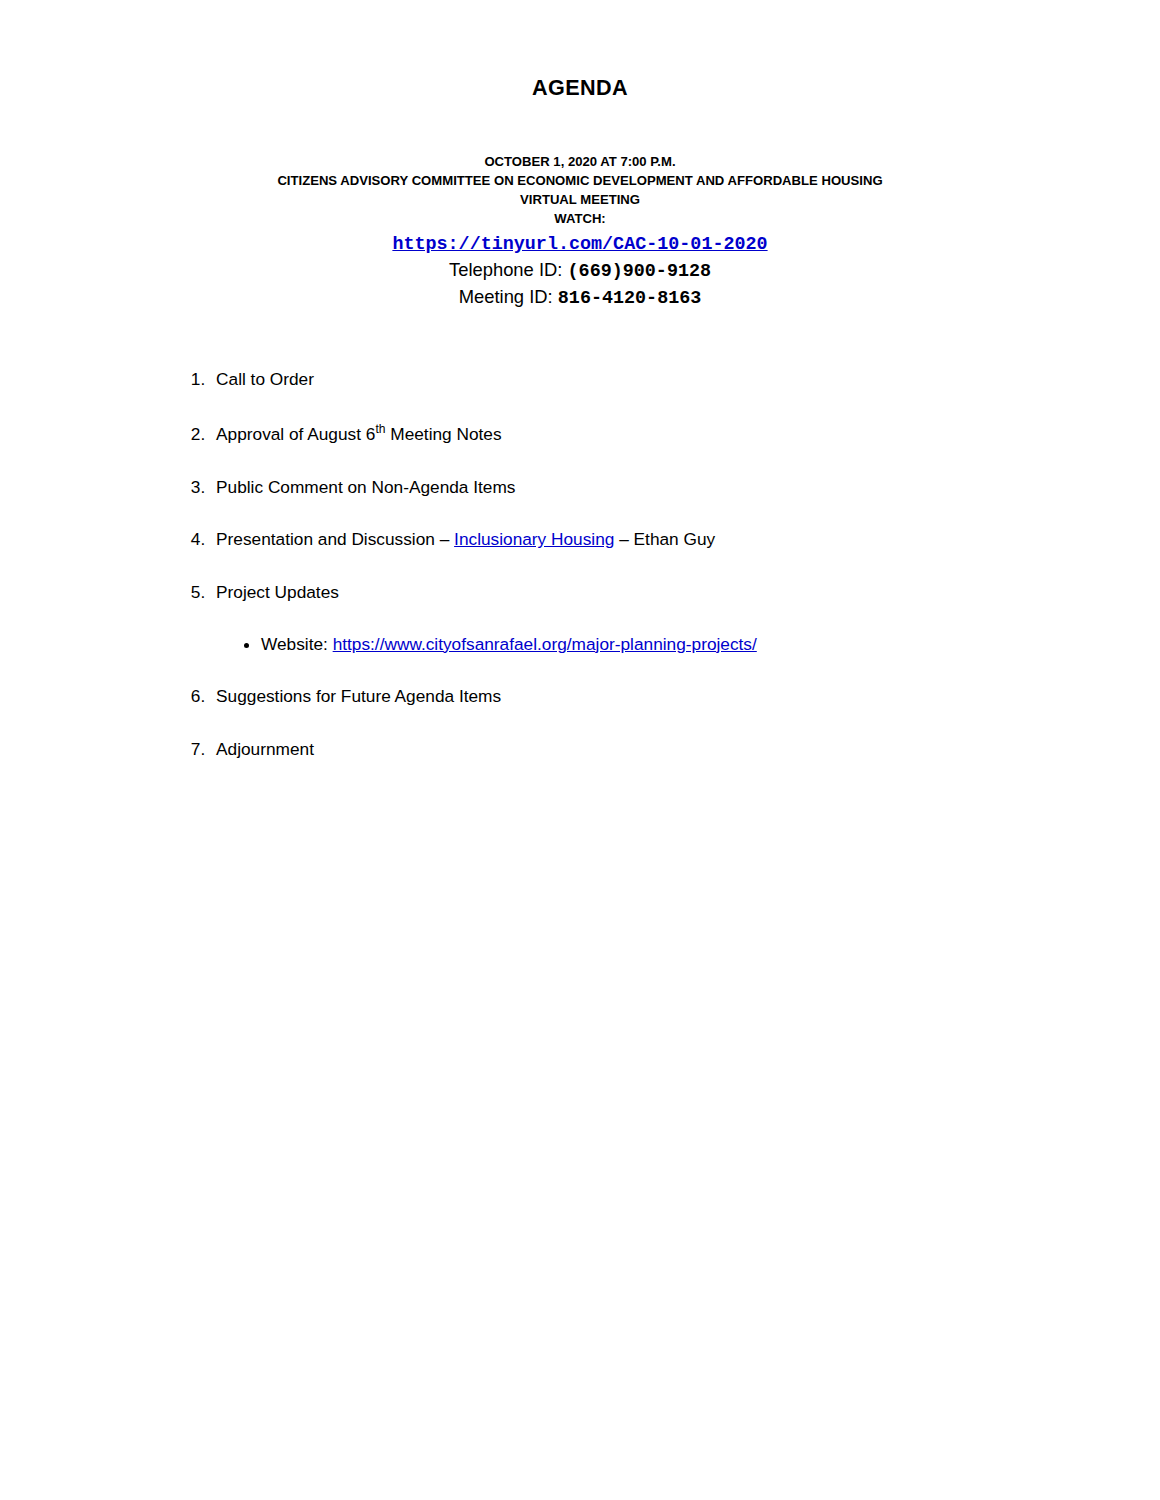AGENDA
OCTOBER 1, 2020 AT 7:00 P.M. CITIZENS ADVISORY COMMITTEE ON ECONOMIC DEVELOPMENT AND AFFORDABLE HOUSING VIRTUAL MEETING WATCH:
https://tinyurl.com/CAC-10-01-2020
Telephone ID: (669)900-9128
Meeting ID: 816-4120-8163
Call to Order
Approval of August 6th Meeting Notes
Public Comment on Non-Agenda Items
Presentation and Discussion – Inclusionary Housing – Ethan Guy
Project Updates
Website: https://www.cityofsanrafael.org/major-planning-projects/
Suggestions for Future Agenda Items
Adjournment